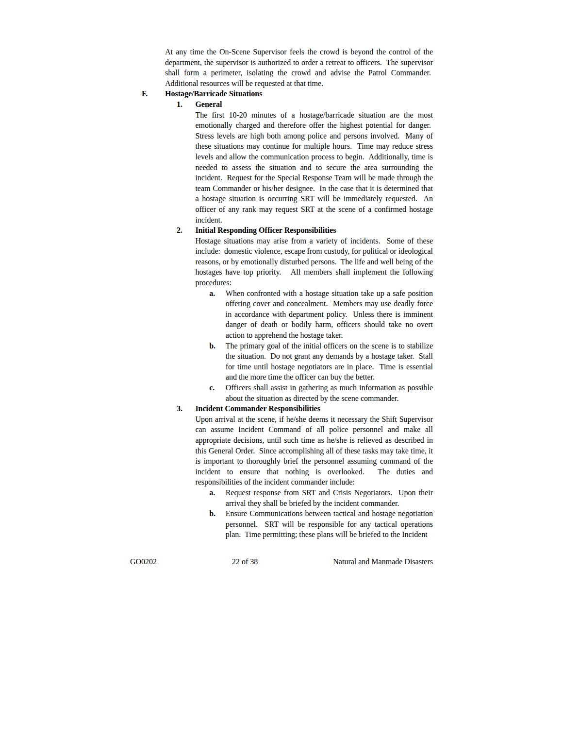At any time the On-Scene Supervisor feels the crowd is beyond the control of the department, the supervisor is authorized to order a retreat to officers. The supervisor shall form a perimeter, isolating the crowd and advise the Patrol Commander. Additional resources will be requested at that time.
F. Hostage/Barricade Situations
1. General
The first 10-20 minutes of a hostage/barricade situation are the most emotionally charged and therefore offer the highest potential for danger. Stress levels are high both among police and persons involved. Many of these situations may continue for multiple hours. Time may reduce stress levels and allow the communication process to begin. Additionally, time is needed to assess the situation and to secure the area surrounding the incident. Request for the Special Response Team will be made through the team Commander or his/her designee. In the case that it is determined that a hostage situation is occurring SRT will be immediately requested. An officer of any rank may request SRT at the scene of a confirmed hostage incident.
2. Initial Responding Officer Responsibilities
Hostage situations may arise from a variety of incidents. Some of these include: domestic violence, escape from custody, for political or ideological reasons, or by emotionally disturbed persons. The life and well being of the hostages have top priority. All members shall implement the following procedures:
a.
When confronted with a hostage situation take up a safe position offering cover and concealment. Members may use deadly force in accordance with department policy. Unless there is imminent danger of death or bodily harm, officers should take no overt action to apprehend the hostage taker.
b.
The primary goal of the initial officers on the scene is to stabilize the situation. Do not grant any demands by a hostage taker. Stall for time until hostage negotiators are in place. Time is essential and the more time the officer can buy the better.
c.
Officers shall assist in gathering as much information as possible about the situation as directed by the scene commander.
3. Incident Commander Responsibilities
Upon arrival at the scene, if he/she deems it necessary the Shift Supervisor can assume Incident Command of all police personnel and make all appropriate decisions, until such time as he/she is relieved as described in this General Order. Since accomplishing all of these tasks may take time, it is important to thoroughly brief the personnel assuming command of the incident to ensure that nothing is overlooked. The duties and responsibilities of the incident commander include:
a.
Request response from SRT and Crisis Negotiators. Upon their arrival they shall be briefed by the incident commander.
b.
Ensure Communications between tactical and hostage negotiation personnel. SRT will be responsible for any tactical operations plan. Time permitting; these plans will be briefed to the Incident
GO0202
22 of 38
Natural and Manmade Disasters